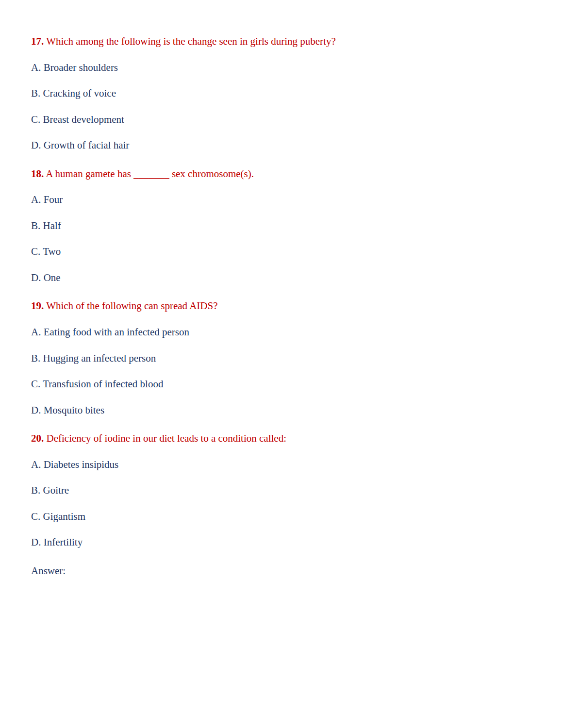17. Which among the following is the change seen in girls during puberty?
A. Broader shoulders
B. Cracking of voice
C. Breast development
D. Growth of facial hair
18. A human gamete has _______ sex chromosome(s).
A. Four
B. Half
C. Two
D. One
19. Which of the following can spread AIDS?
A. Eating food with an infected person
B. Hugging an infected person
C. Transfusion of infected blood
D. Mosquito bites
20. Deficiency of iodine in our diet leads to a condition called:
A. Diabetes insipidus
B. Goitre
C. Gigantism
D. Infertility
Answer: